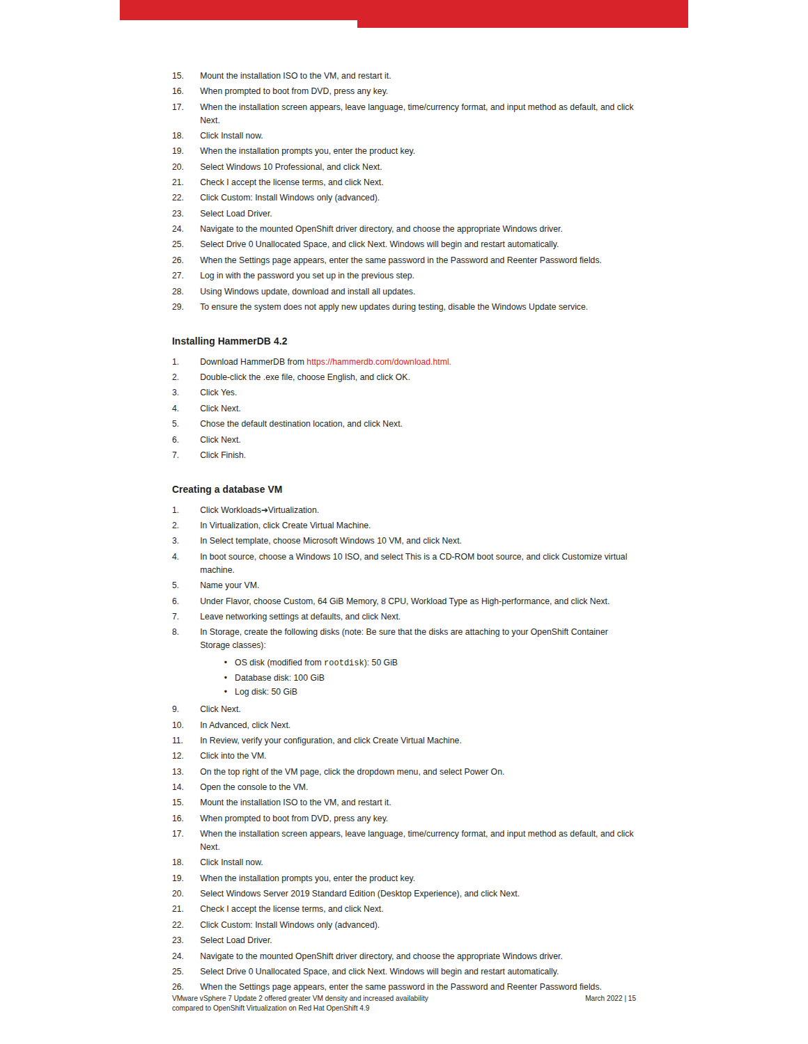15. Mount the installation ISO to the VM, and restart it.
16. When prompted to boot from DVD, press any key.
17. When the installation screen appears, leave language, time/currency format, and input method as default, and click Next.
18. Click Install now.
19. When the installation prompts you, enter the product key.
20. Select Windows 10 Professional, and click Next.
21. Check I accept the license terms, and click Next.
22. Click Custom: Install Windows only (advanced).
23. Select Load Driver.
24. Navigate to the mounted OpenShift driver directory, and choose the appropriate Windows driver.
25. Select Drive 0 Unallocated Space, and click Next. Windows will begin and restart automatically.
26. When the Settings page appears, enter the same password in the Password and Reenter Password fields.
27. Log in with the password you set up in the previous step.
28. Using Windows update, download and install all updates.
29. To ensure the system does not apply new updates during testing, disable the Windows Update service.
Installing HammerDB 4.2
1. Download HammerDB from https://hammerdb.com/download.html.
2. Double-click the .exe file, choose English, and click OK.
3. Click Yes.
4. Click Next.
5. Chose the default destination location, and click Next.
6. Click Next.
7. Click Finish.
Creating a database VM
1. Click Workloads➔Virtualization.
2. In Virtualization, click Create Virtual Machine.
3. In Select template, choose Microsoft Windows 10 VM, and click Next.
4. In boot source, choose a Windows 10 ISO, and select This is a CD-ROM boot source, and click Customize virtual machine.
5. Name your VM.
6. Under Flavor, choose Custom, 64 GiB Memory, 8 CPU, Workload Type as High-performance, and click Next.
7. Leave networking settings at defaults, and click Next.
8. In Storage, create the following disks (note: Be sure that the disks are attaching to your OpenShift Container Storage classes):
OS disk (modified from rootdisk): 50 GiB
Database disk: 100 GiB
Log disk: 50 GiB
9. Click Next.
10. In Advanced, click Next.
11. In Review, verify your configuration, and click Create Virtual Machine.
12. Click into the VM.
13. On the top right of the VM page, click the dropdown menu, and select Power On.
14. Open the console to the VM.
15. Mount the installation ISO to the VM, and restart it.
16. When prompted to boot from DVD, press any key.
17. When the installation screen appears, leave language, time/currency format, and input method as default, and click Next.
18. Click Install now.
19. When the installation prompts you, enter the product key.
20. Select Windows Server 2019 Standard Edition (Desktop Experience), and click Next.
21. Check I accept the license terms, and click Next.
22. Click Custom: Install Windows only (advanced).
23. Select Load Driver.
24. Navigate to the mounted OpenShift driver directory, and choose the appropriate Windows driver.
25. Select Drive 0 Unallocated Space, and click Next. Windows will begin and restart automatically.
26. When the Settings page appears, enter the same password in the Password and Reenter Password fields.
VMware vSphere 7 Update 2 offered greater VM density and increased availability
compared to OpenShift Virtualization on Red Hat OpenShift 4.9
March 2022 | 15